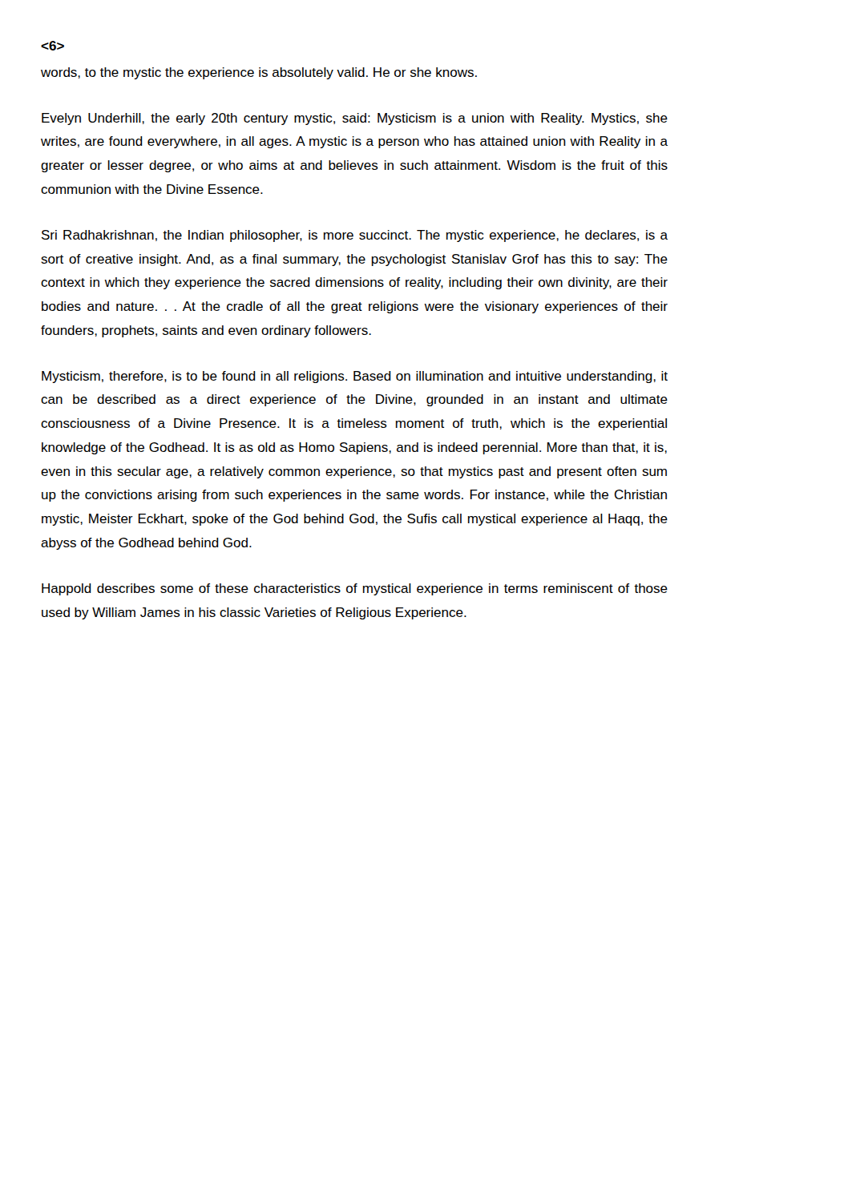<6>
words, to the mystic the experience is absolutely valid. He or she knows.
Evelyn Underhill, the early 20th century mystic, said: Mysticism is a union with Reality. Mystics, she writes, are found everywhere, in all ages. A mystic is a person who has attained union with Reality in a greater or lesser degree, or who aims at and believes in such attainment. Wisdom is the fruit of this communion with the Divine Essence.
Sri Radhakrishnan, the Indian philosopher, is more succinct. The mystic experience, he declares, is a sort of creative insight. And, as a final summary, the psychologist Stanislav Grof has this to say: The context in which they experience the sacred dimensions of reality, including their own divinity, are their bodies and nature. . . At the cradle of all the great religions were the visionary experiences of their founders, prophets, saints and even ordinary followers.
Mysticism, therefore, is to be found in all religions. Based on illumination and intuitive understanding, it can be described as a direct experience of the Divine, grounded in an instant and ultimate consciousness of a Divine Presence. It is a timeless moment of truth, which is the experiential knowledge of the Godhead. It is as old as Homo Sapiens, and is indeed perennial. More than that, it is, even in this secular age, a relatively common experience, so that mystics past and present often sum up the convictions arising from such experiences in the same words. For instance, while the Christian mystic, Meister Eckhart, spoke of the God behind God, the Sufis call mystical experience al Haqq, the abyss of the Godhead behind God.
Happold describes some of these characteristics of mystical experience in terms reminiscent of those used by William James in his classic Varieties of Religious Experience.